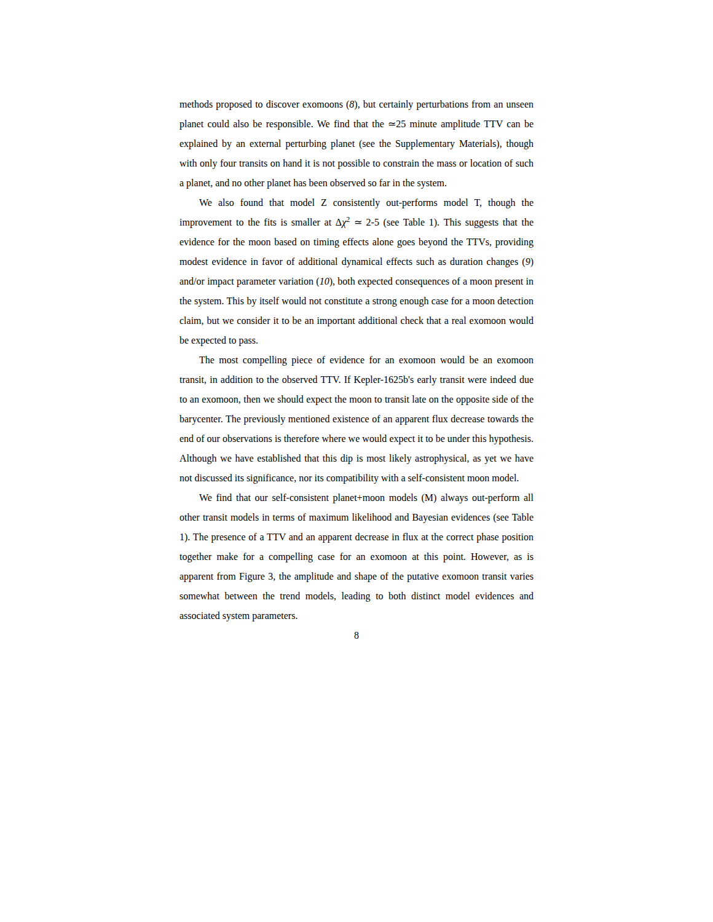methods proposed to discover exomoons (8), but certainly perturbations from an unseen planet could also be responsible. We find that the ≃25 minute amplitude TTV can be explained by an external perturbing planet (see the Supplementary Materials), though with only four transits on hand it is not possible to constrain the mass or location of such a planet, and no other planet has been observed so far in the system.
We also found that model Z consistently out-performs model T, though the improvement to the fits is smaller at Δχ2 ≃ 2-5 (see Table 1). This suggests that the evidence for the moon based on timing effects alone goes beyond the TTVs, providing modest evidence in favor of additional dynamical effects such as duration changes (9) and/or impact parameter variation (10), both expected consequences of a moon present in the system. This by itself would not constitute a strong enough case for a moon detection claim, but we consider it to be an important additional check that a real exomoon would be expected to pass.
The most compelling piece of evidence for an exomoon would be an exomoon transit, in addition to the observed TTV. If Kepler-1625b's early transit were indeed due to an exomoon, then we should expect the moon to transit late on the opposite side of the barycenter. The previously mentioned existence of an apparent flux decrease towards the end of our observations is therefore where we would expect it to be under this hypothesis. Although we have established that this dip is most likely astrophysical, as yet we have not discussed its significance, nor its compatibility with a self-consistent moon model.
We find that our self-consistent planet+moon models (M) always out-perform all other transit models in terms of maximum likelihood and Bayesian evidences (see Table 1). The presence of a TTV and an apparent decrease in flux at the correct phase position together make for a compelling case for an exomoon at this point. However, as is apparent from Figure 3, the amplitude and shape of the putative exomoon transit varies somewhat between the trend models, leading to both distinct model evidences and associated system parameters.
8